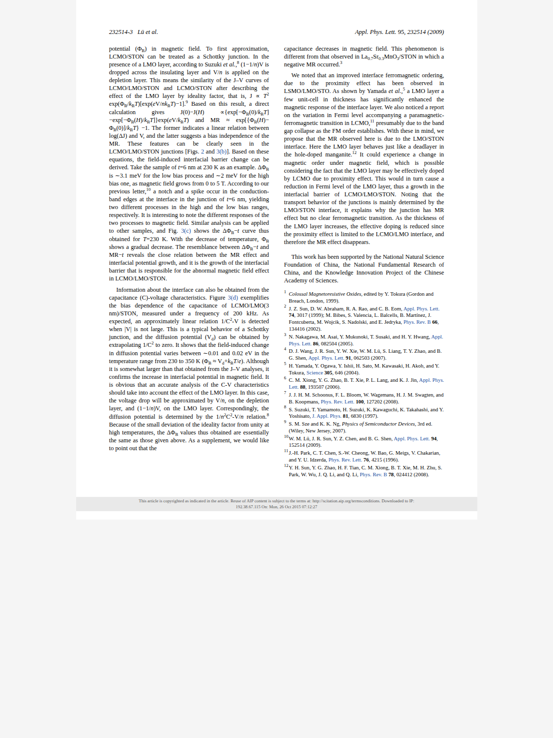232514-3 Lü et al.
Appl. Phys. Lett. 95, 232514 (2009)
potential (ΦB) in magnetic field. To first approximation, LCMO/STON can be treated as a Schottky junction. In the presence of a LMO layer, according to Suzuki et al.,8 (1−1/n)V is dropped across the insulating layer and V/n is applied on the depletion layer. This means the similarity of the J–V curves of LCMO/LMO/STON and LCMO/STON after describing the effect of the LMO layer by ideality factor, that is, J ∝ T2 exp(ΦB/kBT)[exp(e V/nkBT)−1].9 Based on this result, a direct calculation gives J(0)−J(H) ∝{exp[−ΦB(0)/kBT]−exp[−ΦB(H)/kBT]}exp(e V/kBT) and MR ≈ exp[{ΦB(H)− ΦB(0)]/kBT} −1. The former indicates a linear relation between log(ΔJ) and V, and the latter suggests a bias independence of the MR. These features can be clearly seen in the LCMO/LMO/STON junctions [Figs. 2 and 3(b)]. Based on these equations, the field-induced interfacial barrier change can be derived. Take the sample of t=6 nm at 230 K as an example. ΔΦB is ∼3.1 meV for the low bias process and ∼2 meV for the high bias one, as magnetic field grows from 0 to 5 T. According to our previous letter,10 a notch and a spike occur in the conduction-band edges at the interface in the junction of t=6 nm, yielding two different processes in the high and the low bias ranges, respectively. It is interesting to note the different responses of the two processes to magnetic field. Similar analysis can be applied to other samples, and Fig. 3(c) shows the ΔΦB−t curve thus obtained for T=230 K. With the decrease of temperature, ΦB shows a gradual decrease. The resemblance between ΔΦB−t and MR−t reveals the close relation between the MR effect and interfacial potential growth, and it is the growth of the interfacial barrier that is responsible for the abnormal magnetic field effect in LCMO/LMO/STON.
Information about the interface can also be obtained from the capacitance (C)-voltage characteristics. Figure 3(d) exemplifies the bias dependence of the capacitance of LCMO/LMO(3 nm)/STON, measured under a frequency of 200 kHz. As expected, an approximately linear relation 1/C2-V is detected when |V| is not large. This is a typical behavior of a Schottky junction, and the diffusion potential (Vd) can be obtained by extrapolating 1/C2 to zero. It shows that the field-induced change in diffusion potential varies between ∼0.01 and 0.02 eV in the temperature range from 230 to 350 K (ΦB ≈ Vd+kBT/e). Although it is somewhat larger than that obtained from the J–V analyses, it confirms the increase in interfacial potential in magnetic field. It is obvious that an accurate analysis of the C-V characteristics should take into account the effect of the LMO layer. In this case, the voltage drop will be approximated by V/n, on the depletion layer, and (1−1/n)V, on the LMO layer. Correspondingly, the diffusion potential is determined by the 1/n2C2-V/n relation.8 Because of the small deviation of the ideality factor from unity at high temperatures, the ΔΦB values thus obtained are essentially the same as those given above. As a supplement, we would like to point out that the
capacitance decreases in magnetic field. This phenomenon is different from that observed in La0.7Sr0.3MnO3/STON in which a negative MR occurred.3
We noted that an improved interface ferromagnetic ordering, due to the proximity effect has been observed in LSMO/LMO/STO. As shown by Yamada et al.,5 a LMO layer a few unit-cell in thickness has significantly enhanced the magnetic response of the interface layer. We also noticed a report on the variation in Fermi level accompanying a paramagnetic-ferromagnetic transition in LCMO,11 presumably due to the band gap collapse as the FM order establishes. With these in mind, we propose that the MR observed here is due to the LMO/STON interface. Here the LMO layer behaves just like a deadlayer in the hole-doped manganite.12 It could experience a change in magnetic order under magnetic field, which is possible considering the fact that the LMO layer may be effectively doped by LCMO due to proximity effect. This would in turn cause a reduction in Fermi level of the LMO layer, thus a growth in the interfacial barrier of LCMO/LMO/STON. Noting that the transport behavior of the junctions is mainly determined by the LMO/STON interface, it explains why the junction has MR effect but no clear ferromagnetic transition. As the thickness of the LMO layer increases, the effective doping is reduced since the proximity effect is limited to the LCMO/LMO interface, and therefore the MR effect disappears.
This work has been supported by the National Natural Science Foundation of China, the National Fundamental Research of China, and the Knowledge Innovation Project of the Chinese Academy of Sciences.
Colossal Magnetoresistive Oxides, edited by Y. Tokura (Gordon and Breach, London, 1999).
J. Z. Sun, D. W. Abraham, R. A. Rao, and C. B. Eom, Appl. Phys. Lett. 74, 3017 (1999); M. Bibes, S. Valencia, L. Balcells, B. Martínez, J. Fontcuberta, M. Wojcik, S. Nadolski, and E. Jedryka, Phys. Rev. B 66, 134416 (2002).
N. Nakagawa, M. Asai, Y. Mukunoki, T. Susaki, and H. Y. Hwang, Appl. Phys. Lett. 86, 082504 (2005).
D. J. Wang, J. R. Sun, Y. W. Xie, W. M. Lü, S. Liang, T. Y. Zhao, and B. G. Shen, Appl. Phys. Lett. 91, 062503 (2007).
H. Yamada, Y. Ogawa, Y. Ishii, H. Sato, M. Kawasaki, H. Akoh, and Y. Tokura, Science 305, 646 (2004).
C. M. Xiong, Y. G. Zhao, B. T. Xie, P. L. Lang, and K. J. Jin, Appl. Phys. Lett. 88, 193507 (2006).
J. J. H. M. Schoonus, F. L. Bloom, W. Wagemans, H. J. M. Swagten, and B. Koopmans, Phys. Rev. Lett. 100, 127202 (2008).
S. Suzuki, T. Yamamoto, H. Suzuki, K. Kawaguchi, K. Takahashi, and Y. Yoshisato, J. Appl. Phys. 81, 6830 (1997).
S. M. Sze and K. K. Ng, Physics of Semiconductor Devices, 3rd ed. (Wiley, New Jersey, 2007).
W. M. Lü, J. R. Sun, Y. Z. Chen, and B. G. Shen, Appl. Phys. Lett. 94, 152514 (2009).
J.-H. Park, C. T. Chen, S.-W. Cheong, W. Bao, G. Meigs, V. Chakarian, and Y. U. Idzerda, Phys. Rev. Lett. 76, 4215 (1996).
Y. H. Sun, Y. G. Zhao, H. F. Tian, C. M. Xiong, B. T. Xie, M. H. Zhu, S. Park, W. Wu, J. Q. Li, and Q. Li, Phys. Rev. B 78, 024412 (2008).
This article is copyrighted as indicated in the article. Reuse of AIP content is subject to the terms at: http://scitation.aip.org/termsconditions. Downloaded to IP: 192.38.67.115 On: Mon, 26 Oct 2015 07:12:27